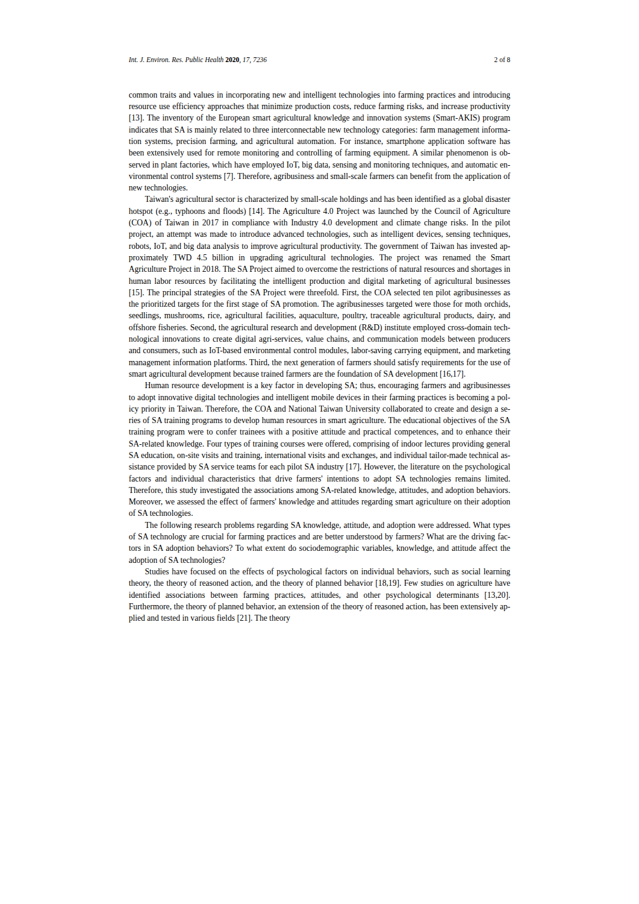Int. J. Environ. Res. Public Health 2020, 17, 7236
2 of 8
common traits and values in incorporating new and intelligent technologies into farming practices and introducing resource use efficiency approaches that minimize production costs, reduce farming risks, and increase productivity [13]. The inventory of the European smart agricultural knowledge and innovation systems (Smart-AKIS) program indicates that SA is mainly related to three interconnectable new technology categories: farm management information systems, precision farming, and agricultural automation. For instance, smartphone application software has been extensively used for remote monitoring and controlling of farming equipment. A similar phenomenon is observed in plant factories, which have employed IoT, big data, sensing and monitoring techniques, and automatic environmental control systems [7]. Therefore, agribusiness and small-scale farmers can benefit from the application of new technologies.
Taiwan's agricultural sector is characterized by small-scale holdings and has been identified as a global disaster hotspot (e.g., typhoons and floods) [14]. The Agriculture 4.0 Project was launched by the Council of Agriculture (COA) of Taiwan in 2017 in compliance with Industry 4.0 development and climate change risks. In the pilot project, an attempt was made to introduce advanced technologies, such as intelligent devices, sensing techniques, robots, IoT, and big data analysis to improve agricultural productivity. The government of Taiwan has invested approximately TWD 4.5 billion in upgrading agricultural technologies. The project was renamed the Smart Agriculture Project in 2018. The SA Project aimed to overcome the restrictions of natural resources and shortages in human labor resources by facilitating the intelligent production and digital marketing of agricultural businesses [15]. The principal strategies of the SA Project were threefold. First, the COA selected ten pilot agribusinesses as the prioritized targets for the first stage of SA promotion. The agribusinesses targeted were those for moth orchids, seedlings, mushrooms, rice, agricultural facilities, aquaculture, poultry, traceable agricultural products, dairy, and offshore fisheries. Second, the agricultural research and development (R&D) institute employed cross-domain technological innovations to create digital agri-services, value chains, and communication models between producers and consumers, such as IoT-based environmental control modules, labor-saving carrying equipment, and marketing management information platforms. Third, the next generation of farmers should satisfy requirements for the use of smart agricultural development because trained farmers are the foundation of SA development [16,17].
Human resource development is a key factor in developing SA; thus, encouraging farmers and agribusinesses to adopt innovative digital technologies and intelligent mobile devices in their farming practices is becoming a policy priority in Taiwan. Therefore, the COA and National Taiwan University collaborated to create and design a series of SA training programs to develop human resources in smart agriculture. The educational objectives of the SA training program were to confer trainees with a positive attitude and practical competences, and to enhance their SA-related knowledge. Four types of training courses were offered, comprising of indoor lectures providing general SA education, on-site visits and training, international visits and exchanges, and individual tailor-made technical assistance provided by SA service teams for each pilot SA industry [17]. However, the literature on the psychological factors and individual characteristics that drive farmers' intentions to adopt SA technologies remains limited. Therefore, this study investigated the associations among SA-related knowledge, attitudes, and adoption behaviors. Moreover, we assessed the effect of farmers' knowledge and attitudes regarding smart agriculture on their adoption of SA technologies.
The following research problems regarding SA knowledge, attitude, and adoption were addressed. What types of SA technology are crucial for farming practices and are better understood by farmers? What are the driving factors in SA adoption behaviors? To what extent do sociodemographic variables, knowledge, and attitude affect the adoption of SA technologies?
Studies have focused on the effects of psychological factors on individual behaviors, such as social learning theory, the theory of reasoned action, and the theory of planned behavior [18,19]. Few studies on agriculture have identified associations between farming practices, attitudes, and other psychological determinants [13,20]. Furthermore, the theory of planned behavior, an extension of the theory of reasoned action, has been extensively applied and tested in various fields [21]. The theory